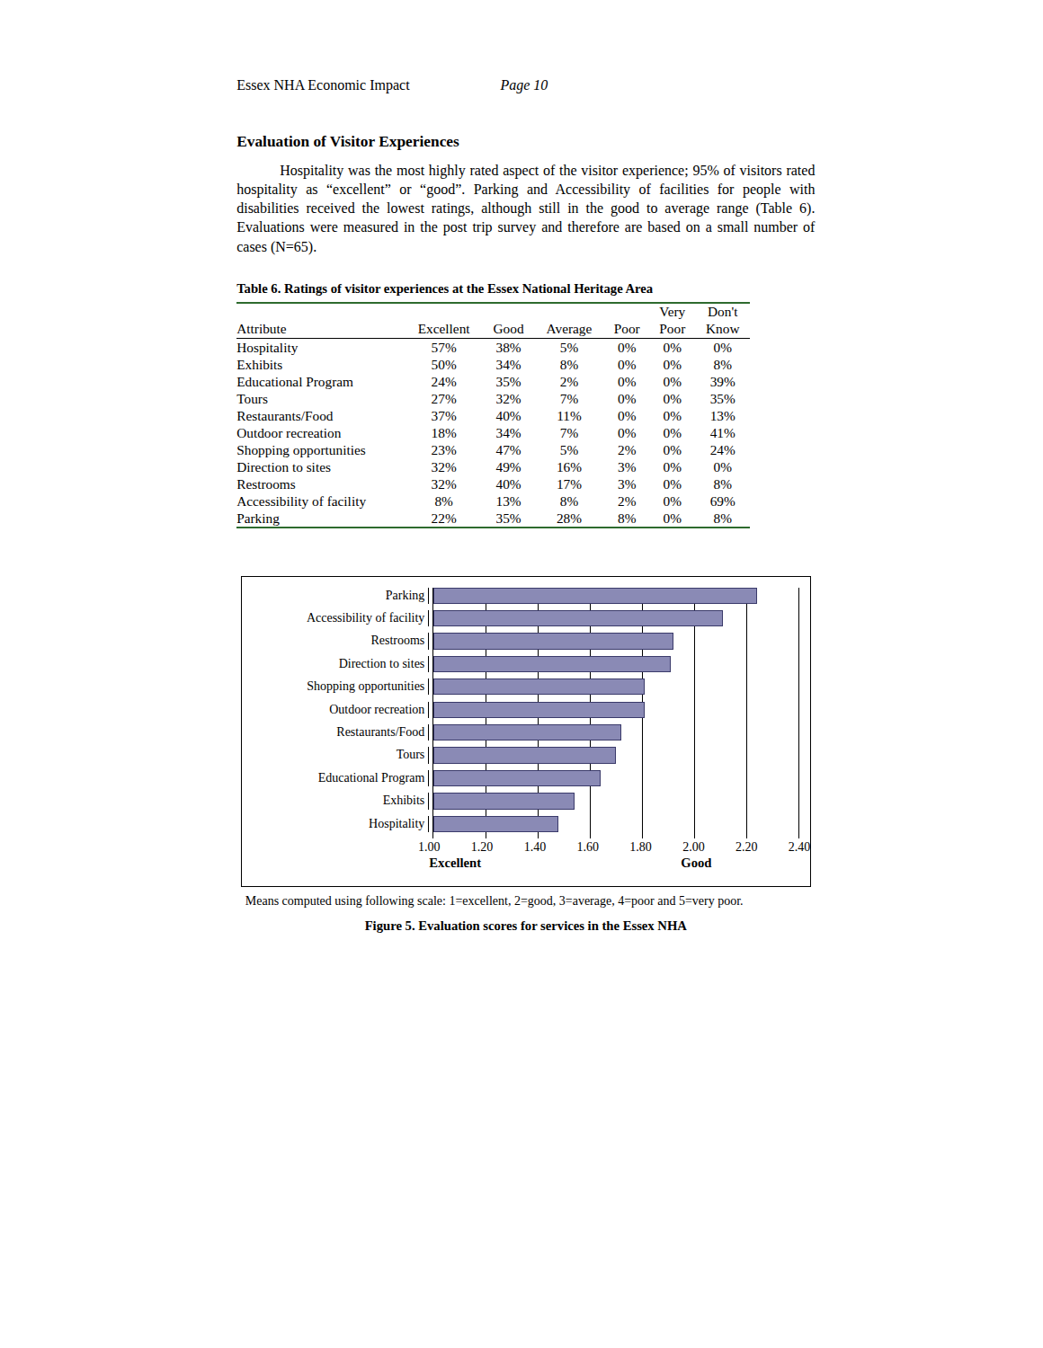Essex NHA Economic Impact
Page 10
Evaluation of Visitor Experiences
Hospitality was the most highly rated aspect of the visitor experience; 95% of visitors rated hospitality as “excellent” or “good”. Parking and Accessibility of facilities for people with disabilities received the lowest ratings, although still in the good to average range (Table 6). Evaluations were measured in the post trip survey and therefore are based on a small number of cases (N=65).
Table 6. Ratings of visitor experiences at the Essex National Heritage Area
| | | | | | Very | Don't |
| --- | --- | --- | --- | --- | --- | --- |
| Attribute | Excellent | Good | Average | Poor | Poor | Know |
| Hospitality | 57% | 38% | 5% | 0% | 0% | 0% |
| Exhibits | 50% | 34% | 8% | 0% | 0% | 8% |
| Educational Program | 24% | 35% | 2% | 0% | 0% | 39% |
| Tours | 27% | 32% | 7% | 0% | 0% | 35% |
| Restaurants/Food | 37% | 40% | 11% | 0% | 0% | 13% |
| Outdoor recreation | 18% | 34% | 7% | 0% | 0% | 41% |
| Shopping opportunities | 23% | 47% | 5% | 2% | 0% | 24% |
| Direction to sites | 32% | 49% | 16% | 3% | 0% | 0% |
| Restrooms | 32% | 40% | 17% | 3% | 0% | 8% |
| Accessibility of facility | 8% | 13% | 8% | 2% | 0% | 69% |
| Parking | 22% | 35% | 28% | 8% | 0% | 8% |
Parking
Accessibility of facility
Restrooms
Direction to sites
Shopping opportunities
Outdoor recreation
Restaurants/Food
Tours
Educational Program
Exhibits
Hospitality
1.00 1.20 1.40 1.60 1.80 2.00 2.20 2.40
Excellent Good
Means computed using following scale: 1=excellent, 2=good, 3=average, 4=poor and 5=very poor.
Figure 5. Evaluation scores for services in the Essex NHA